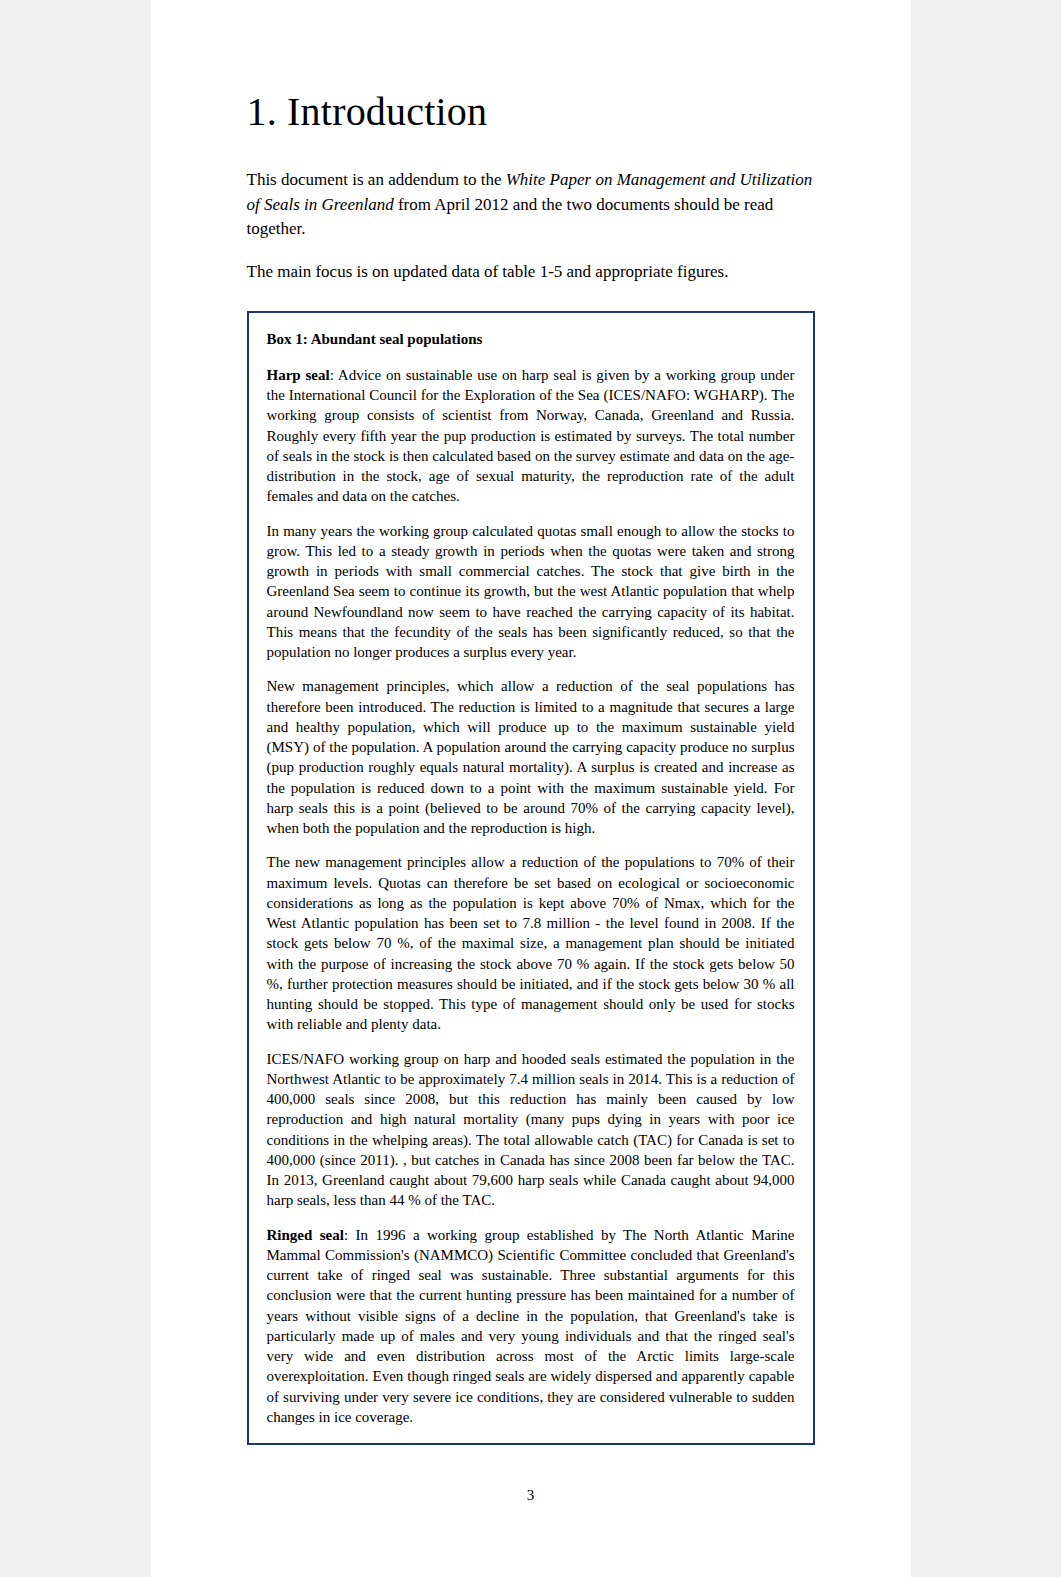1. Introduction
This document is an addendum to the White Paper on Management and Utilization of Seals in Greenland from April 2012 and the two documents should be read together.
The main focus is on updated data of table 1-5 and appropriate figures.
Box 1: Abundant seal populations
Harp seal: Advice on sustainable use on harp seal is given by a working group under the International Council for the Exploration of the Sea (ICES/NAFO: WGHARP). The working group consists of scientist from Norway, Canada, Greenland and Russia. Roughly every fifth year the pup production is estimated by surveys. The total number of seals in the stock is then calculated based on the survey estimate and data on the age-distribution in the stock, age of sexual maturity, the reproduction rate of the adult females and data on the catches.
In many years the working group calculated quotas small enough to allow the stocks to grow. This led to a steady growth in periods when the quotas were taken and strong growth in periods with small commercial catches. The stock that give birth in the Greenland Sea seem to continue its growth, but the west Atlantic population that whelp around Newfoundland now seem to have reached the carrying capacity of its habitat. This means that the fecundity of the seals has been significantly reduced, so that the population no longer produces a surplus every year.
New management principles, which allow a reduction of the seal populations has therefore been introduced. The reduction is limited to a magnitude that secures a large and healthy population, which will produce up to the maximum sustainable yield (MSY) of the population. A population around the carrying capacity produce no surplus (pup production roughly equals natural mortality). A surplus is created and increase as the population is reduced down to a point with the maximum sustainable yield. For harp seals this is a point (believed to be around 70% of the carrying capacity level), when both the population and the reproduction is high.
The new management principles allow a reduction of the populations to 70% of their maximum levels. Quotas can therefore be set based on ecological or socioeconomic considerations as long as the population is kept above 70% of Nmax, which for the West Atlantic population has been set to 7.8 million - the level found in 2008. If the stock gets below 70 %, of the maximal size, a management plan should be initiated with the purpose of increasing the stock above 70 % again. If the stock gets below 50 %, further protection measures should be initiated, and if the stock gets below 30 % all hunting should be stopped. This type of management should only be used for stocks with reliable and plenty data.
ICES/NAFO working group on harp and hooded seals estimated the population in the Northwest Atlantic to be approximately 7.4 million seals in 2014. This is a reduction of 400,000 seals since 2008, but this reduction has mainly been caused by low reproduction and high natural mortality (many pups dying in years with poor ice conditions in the whelping areas). The total allowable catch (TAC) for Canada is set to 400,000 (since 2011). , but catches in Canada has since 2008 been far below the TAC. In 2013, Greenland caught about 79,600 harp seals while Canada caught about 94,000 harp seals, less than 44 % of the TAC.
Ringed seal: In 1996 a working group established by The North Atlantic Marine Mammal Commission's (NAMMCO) Scientific Committee concluded that Greenland's current take of ringed seal was sustainable. Three substantial arguments for this conclusion were that the current hunting pressure has been maintained for a number of years without visible signs of a decline in the population, that Greenland's take is particularly made up of males and very young individuals and that the ringed seal's very wide and even distribution across most of the Arctic limits large-scale overexploitation. Even though ringed seals are widely dispersed and apparently capable of surviving under very severe ice conditions, they are considered vulnerable to sudden changes in ice coverage.
3